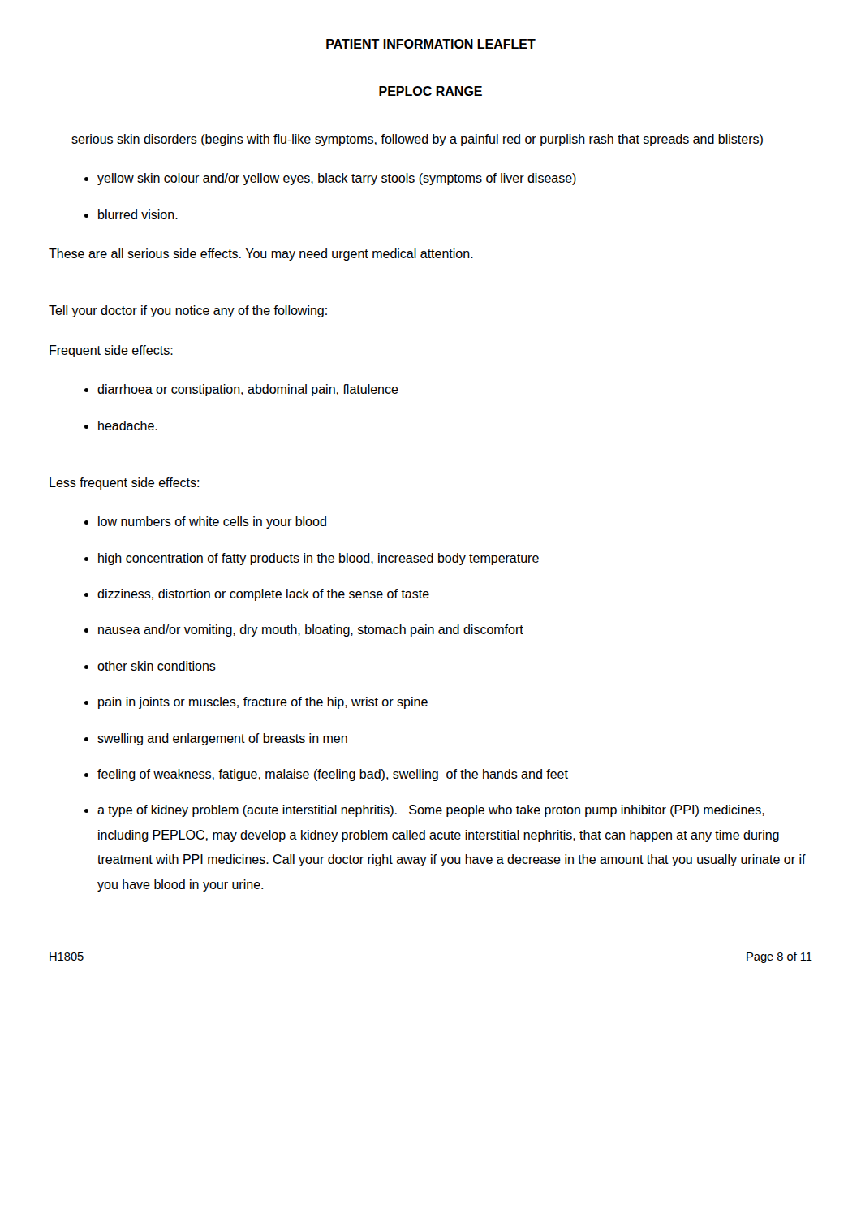PATIENT INFORMATION LEAFLET
PEPLOC RANGE
serious skin disorders (begins with flu-like symptoms, followed by a painful red or purplish rash that spreads and blisters)
yellow skin colour and/or yellow eyes, black tarry stools (symptoms of liver disease)
blurred vision.
These are all serious side effects. You may need urgent medical attention.
Tell your doctor if you notice any of the following:
Frequent side effects:
diarrhoea or constipation, abdominal pain, flatulence
headache.
Less frequent side effects:
low numbers of white cells in your blood
high concentration of fatty products in the blood, increased body temperature
dizziness, distortion or complete lack of the sense of taste
nausea and/or vomiting, dry mouth, bloating, stomach pain and discomfort
other skin conditions
pain in joints or muscles, fracture of the hip, wrist or spine
swelling and enlargement of breasts in men
feeling of weakness, fatigue, malaise (feeling bad), swelling of the hands and feet
a type of kidney problem (acute interstitial nephritis). Some people who take proton pump inhibitor (PPI) medicines, including PEPLOC, may develop a kidney problem called acute interstitial nephritis, that can happen at any time during treatment with PPI medicines. Call your doctor right away if you have a decrease in the amount that you usually urinate or if you have blood in your urine.
H1805 Page 8 of 11